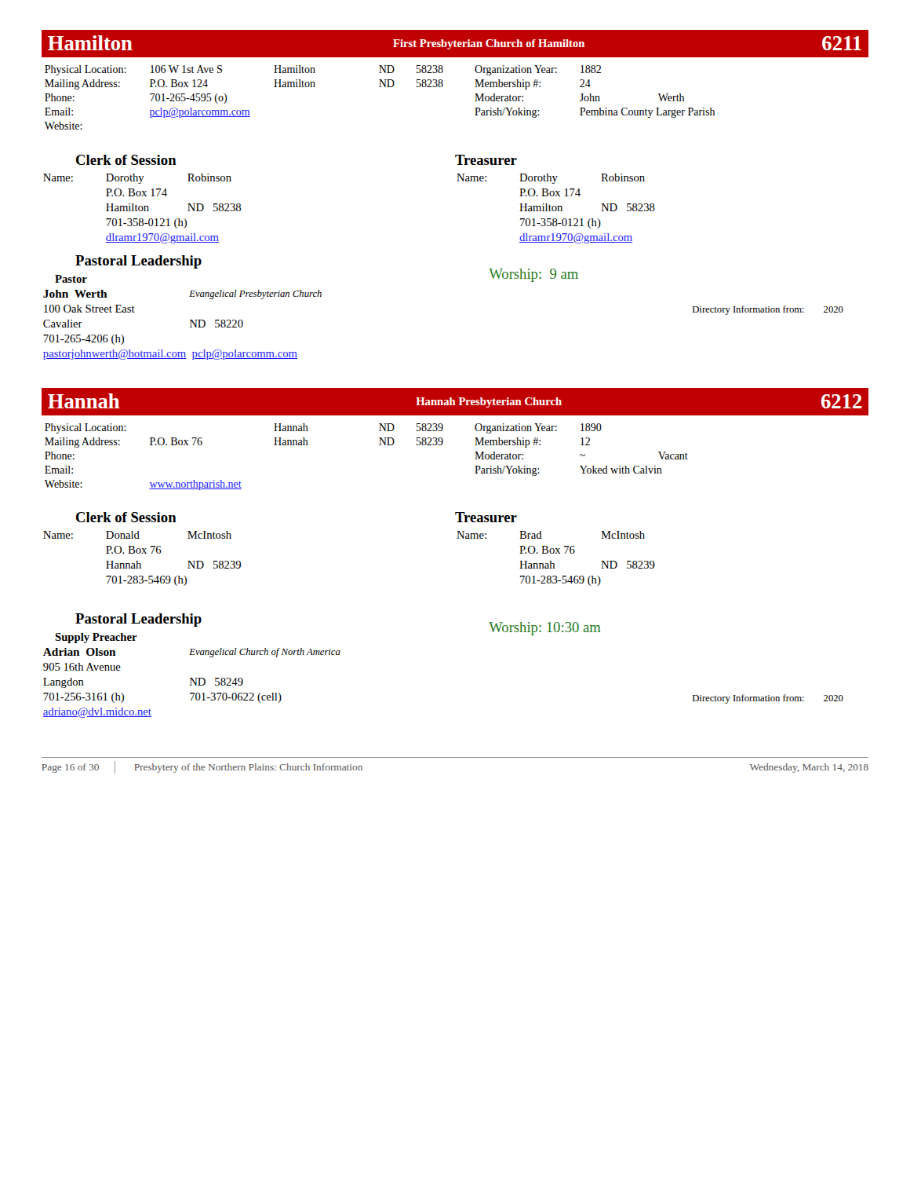Hamilton
First Presbyterian Church of Hamilton
6211
| / Physical Location: / 106 W 1st Ave S / Hamilton / ND / 58238 / / Mailing Address: / P.O. Box 124 / Hamilton / ND / 58238 / / Phone: / 701-265-4595 (o) / / Email: / pclp@polarcomm.com / / Website: / / | / Organization Year: / 1882 / / Membership #: / 24 / / Moderator: / John / Werth / / Parish/Yoking: / Pembina County Larger Parish / |
| Clerk of Session / Name: / Dorothy / Robinson / / / P.O. Box 174 / / / Hamilton / ND 58238 / / / 701-358-0121 (h) / / / dlramr1970@gmail.com / Pastoral Leadership Pastor / John Werth / Evangelical Presbyterian Church / / 100 Oak Street East / / Cavalier / ND 58220 / / 701-265-4206 (h) / / pastorjohnwerth@hotmail.com pclp@polarcomm.com / | Treasurer / Name: / Dorothy / Robinson / / / P.O. Box 174 / / / Hamilton / ND 58238 / / / 701-358-0121 (h) / / / dlramr1970@gmail.com / Worship: 9 am Directory Information from: 2020 |
Hannah
Hannah Presbyterian Church
6212
| / Physical Location: / / Hannah / ND / 58239 / / Mailing Address: / P.O. Box 76 / Hannah / ND / 58239 / / Phone: / / / Email: / / / Website: / www.northparish.net / | / Organization Year: / 1890 / / Membership #: / 12 / / Moderator: / ~ / Vacant / / Parish/Yoking: / Yoked with Calvin / |
| Clerk of Session / Name: / Donald / McIntosh / / / P.O. Box 76 / / / Hannah / ND 58239 / / / 701-283-5469 (h) / Pastoral Leadership Supply Preacher / Adrian Olson / Evangelical Church of North America / / 905 16th Avenue / / Langdon / ND 58249 / / 701-256-3161 (h) / 701-370-0622 (cell) / / adriano@dvl.midco.net / | Treasurer / Name: / Brad / McIntosh / / / P.O. Box 76 / / / Hannah / ND 58239 / / / 701-283-5469 (h) / Worship: 10:30 am Directory Information from: 2020 |
Page 16 of 30
Presbytery of the Northern Plains: Church Information
Wednesday, March 14, 2018